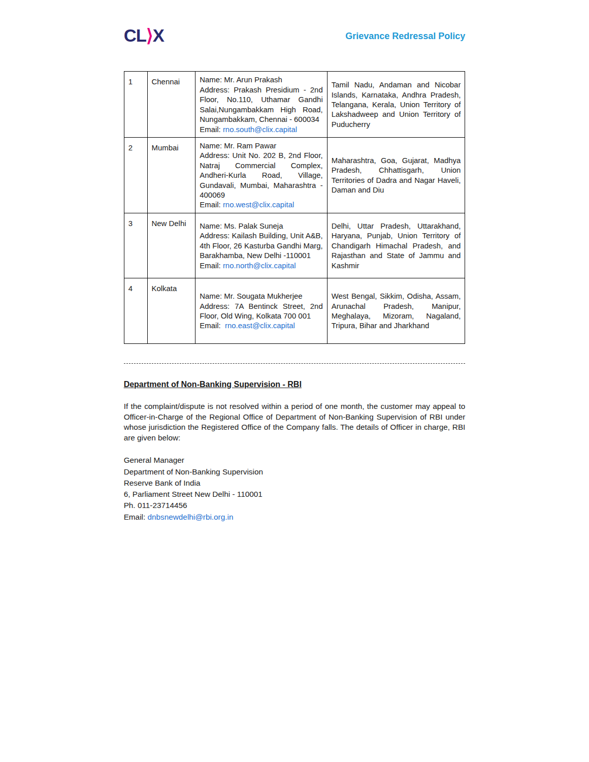CL⟩X
Grievance Redressal Policy
| 1 | Chennai | Name: Mr. Arun Prakash Address: Prakash Presidium - 2nd Floor, No.110, Uthamar Gandhi Salai,Nungambakkam High Road, Nungambakkam, Chennai - 600034 Email: rno.south@clix.capital | Tamil Nadu, Andaman and Nicobar Islands, Karnataka, Andhra Pradesh, Telangana, Kerala, Union Territory of Lakshadweep and Union Territory of Puducherry |
| 2 | Mumbai | Name: Mr. Ram Pawar Address: Unit No. 202 B, 2nd Floor, Natraj Commercial Complex, Andheri-Kurla Road, Village, Gundavali, Mumbai, Maharashtra - 400069 Email: rno.west@clix.capital | Maharashtra, Goa, Gujarat, Madhya Pradesh, Chhattisgarh, Union Territories of Dadra and Nagar Haveli, Daman and Diu |
| 3 | New Delhi | Name: Ms. Palak Suneja Address: Kailash Building, Unit A&B, 4th Floor, 26 Kasturba Gandhi Marg, Barakhamba, New Delhi -110001 Email: rno.north@clix.capital | Delhi, Uttar Pradesh, Uttarakhand, Haryana, Punjab, Union Territory of Chandigarh Himachal Pradesh, and Rajasthan and State of Jammu and Kashmir |
| 4 | Kolkata | Name: Mr. Sougata Mukherjee Address: 7A Bentinck Street, 2nd Floor, Old Wing, Kolkata 700 001 Email: rno.east@clix.capital | West Bengal, Sikkim, Odisha, Assam, Arunachal Pradesh, Manipur, Meghalaya, Mizoram, Nagaland, Tripura, Bihar and Jharkhand |
Department of Non-Banking Supervision - RBI
If the complaint/dispute is not resolved within a period of one month, the customer may appeal to Officer-in-Charge of the Regional Office of Department of Non-Banking Supervision of RBI under whose jurisdiction the Registered Office of the Company falls. The details of Officer in charge, RBI are given below:
General Manager
Department of Non-Banking Supervision
Reserve Bank of India
6, Parliament Street New Delhi - 110001
Ph. 011-23714456
Email: dnbsnewdelhi@rbi.org.in